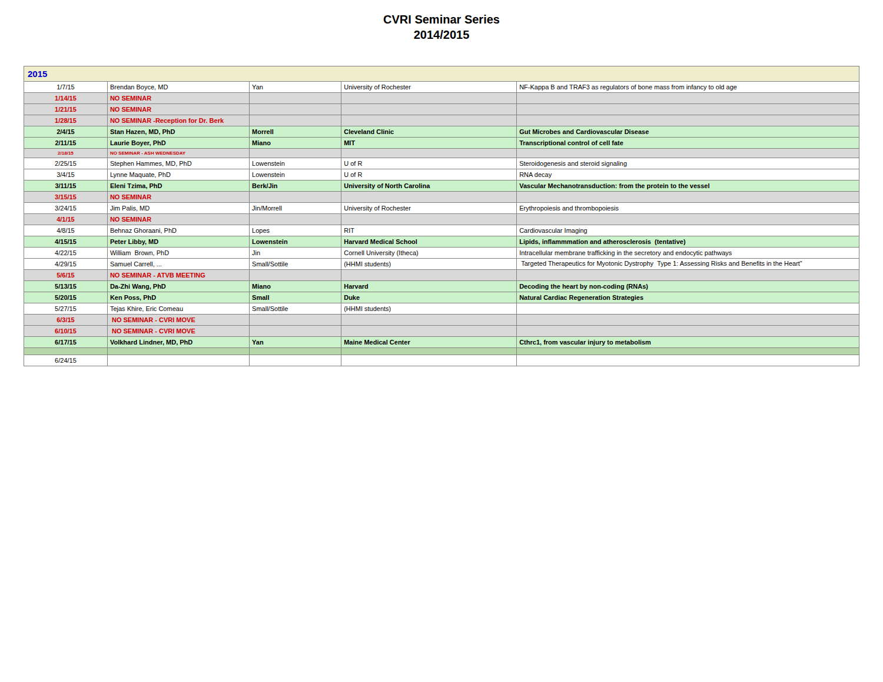CVRI Seminar Series
2014/2015
| 2015 |
| 1/7/15 | Brendan Boyce, MD | Yan | University of Rochester | NF-Kappa B and TRAF3 as regulators of bone mass from infancy to old age |
| 1/14/15 | NO SEMINAR | | | |
| 1/21/15 | NO SEMINAR | | | |
| 1/28/15 | NO SEMINAR -Reception for Dr. Berk | | | |
| 2/4/15 | Stan Hazen, MD, PhD | Morrell | Cleveland Clinic | Gut Microbes and Cardiovascular Disease |
| 2/11/15 | Laurie Boyer, PhD | Miano | MIT | Transcriptional control of cell fate |
| 2/18/15 | NO SEMINAR - ASH WEDNESDAY | | | |
| 2/25/15 | Stephen Hammes, MD, PhD | Lowenstein | U of R | Steroidogenesis and steroid signaling |
| 3/4/15 | Lynne Maquate, PhD | Lowenstein | U of R | RNA decay |
| 3/11/15 | Eleni Tzima, PhD | Berk/Jin | University of North Carolina | Vascular Mechanotransduction: from the protein to the vessel |
| 3/15/15 | NO SEMINAR | | | |
| 3/24/15 | Jim Palis, MD | Jin/Morrell | University of Rochester | Erythropoiesis and thrombopoiesis |
| 4/1/15 | NO SEMINAR | | | |
| 4/8/15 | Behnaz Ghoraani, PhD | Lopes | RIT | Cardiovascular Imaging |
| 4/15/15 | Peter Libby, MD | Lowenstein | Harvard Medical School | Lipids, inflammmation and atherosclerosis (tentative) |
| 4/22/15 | William Brown, PhD | Jin | Cornell University (Itheca) | Intracellular membrane trafficking in the secretory and endocytic pathways |
| 4/29/15 | Samuel Carrell, ... | Small/Sottile | (HHMI students) | Targeted Therapeutics for Myotonic Dystrophy Type 1: Assessing Risks and Benefits in the Heart” |
| 5/6/15 | NO SEMINAR - ATVB MEETING | | | |
| 5/13/15 | Da-Zhi Wang, PhD | Miano | Harvard | Decoding the heart by non-coding (RNAs) |
| 5/20/15 | Ken Poss, PhD | Small | Duke | Natural Cardiac Regeneration Strategies |
| 5/27/15 | Tejas Khire, Eric Comeau | Small/Sottile | (HHMI students) | |
| 6/3/15 | NO SEMINAR - CVRI MOVE | | | |
| 6/10/15 | NO SEMINAR - CVRI MOVE | | | |
| 6/17/15 | Volkhard Lindner, MD, PhD | Yan | Maine Medical Center | Cthrc1, from vascular injury to metabolism |
| 6/24/15 | | | | |